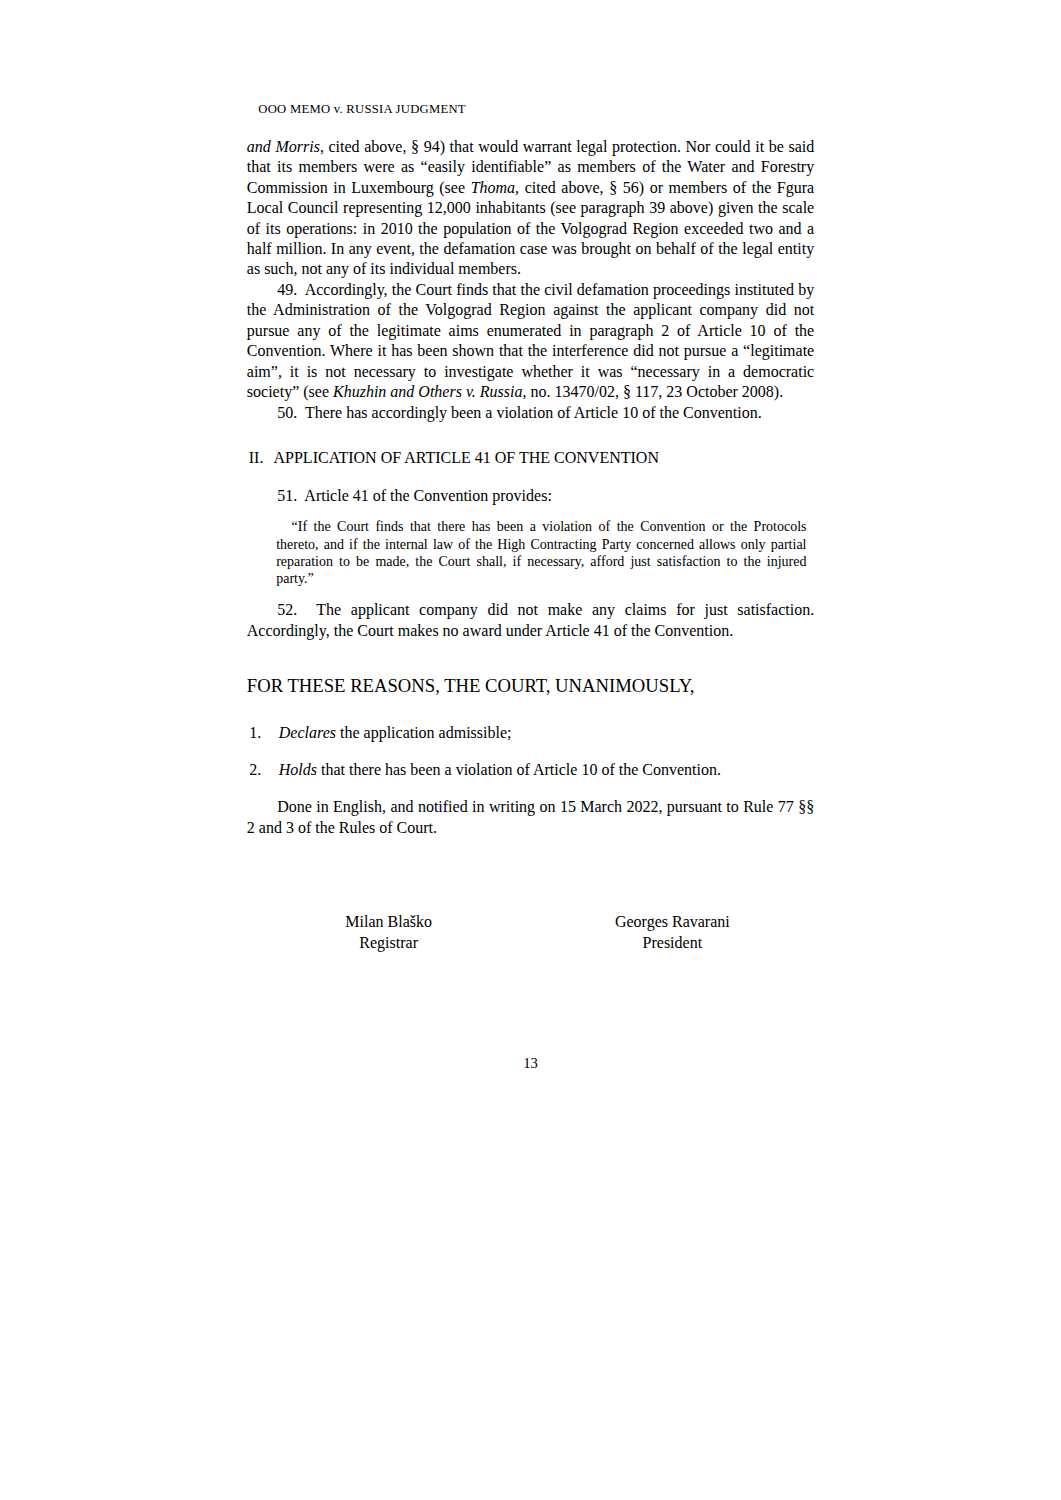OOO MEMO v. RUSSIA JUDGMENT
and Morris, cited above, § 94) that would warrant legal protection. Nor could it be said that its members were as “easily identifiable” as members of the Water and Forestry Commission in Luxembourg (see Thoma, cited above, § 56) or members of the Fgura Local Council representing 12,000 inhabitants (see paragraph 39 above) given the scale of its operations: in 2010 the population of the Volgograd Region exceeded two and a half million. In any event, the defamation case was brought on behalf of the legal entity as such, not any of its individual members.
49. Accordingly, the Court finds that the civil defamation proceedings instituted by the Administration of the Volgograd Region against the applicant company did not pursue any of the legitimate aims enumerated in paragraph 2 of Article 10 of the Convention. Where it has been shown that the interference did not pursue a “legitimate aim”, it is not necessary to investigate whether it was “necessary in a democratic society” (see Khuzhin and Others v. Russia, no. 13470/02, § 117, 23 October 2008).
50. There has accordingly been a violation of Article 10 of the Convention.
II. Application of Article 41 of the Convention
51. Article 41 of the Convention provides:
“If the Court finds that there has been a violation of the Convention or the Protocols thereto, and if the internal law of the High Contracting Party concerned allows only partial reparation to be made, the Court shall, if necessary, afford just satisfaction to the injured party.”
52. The applicant company did not make any claims for just satisfaction. Accordingly, the Court makes no award under Article 41 of the Convention.
FOR THESE REASONS, THE COURT, UNANIMOUSLY,
1. Declares the application admissible;
2. Holds that there has been a violation of Article 10 of the Convention.
Done in English, and notified in writing on 15 March 2022, pursuant to Rule 77 §§ 2 and 3 of the Rules of Court.
| Milan Blaško Registrar | Georges Ravarani President |
13